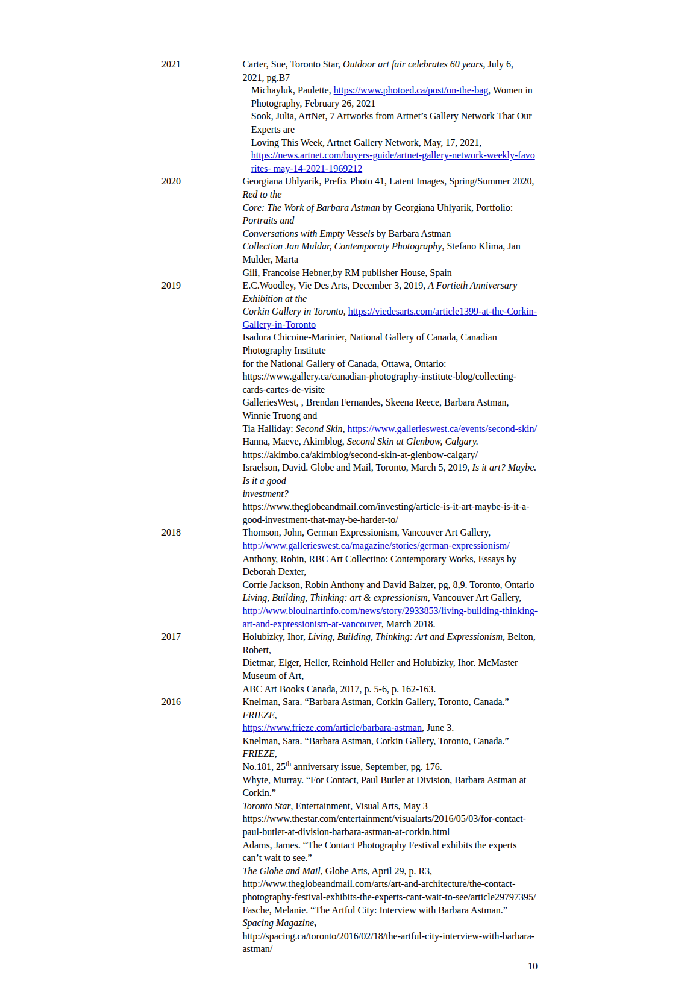| 2021 | Carter, Sue, Toronto Star, Outdoor art fair celebrates 60 years, July 6, 2021, pg.B7 Michayluk, Paulette, https://www.photoed.ca/post/on-the-bag , Women in Photography, February 26, 2021 Sook, Julia, ArtNet, 7 Artworks from Artnet’s Gallery Network That Our Experts are Loving This Week, Artnet Gallery Network, May, 17, 2021, https://news.artnet.com/buyers-guide/artnet-gallery-network-weekly-favorites- may-14-2021-1969212 |
| 2020 | Georgiana Uhlyarik, Prefix Photo 41, Latent Images, Spring/Summer 2020, Red to the Core: The Work of Barbara Astman by Georgiana Uhlyarik, Portfolio: Portraits and Conversations with Empty Vessels by Barbara Astman Collection Jan Muldar, Contemporaty Photography , Stefano Klima, Jan Mulder, Marta Gili, Francoise Hebner,by RM publisher House, Spain |
| 2019 | E.C.Woodley, Vie Des Arts, December 3, 2019, A Fortieth Anniversary Exhibition at the Corkin Gallery in Toronto, https://viedesarts.com/article1399-at-the-Corkin-Gallery-in-Toronto Isadora Chicoine-Marinier, National Gallery of Canada, Canadian Photography Institute for the National Gallery of Canada, Ottawa, Ontario: https://www.gallery.ca/canadian-photography-institute-blog/collecting-cards-cartes-de-visite GalleriesWest, , Brendan Fernandes, Skeena Reece, Barbara Astman, Winnie Truong and Tia Halliday: Second Skin, https://www.gallerieswest.ca/events/second-skin/ Hanna, Maeve, Akimblog, Second Skin at Glenbow, Calgary. https://akimbo.ca/akimblog/second-skin-at-glenbow-calgary/ Israelson, David. Globe and Mail, Toronto, March 5, 2019, Is it art? Maybe. Is it a good investment? https://www.theglobeandmail.com/investing/article-is-it-art-maybe-is-it-a-good-investment-that-may-be-harder-to/ |
| 2018 | Thomson, John, German Expressionism, Vancouver Art Gallery, http://www.gallerieswest.ca/magazine/stories/german-expressionism/ Anthony, Robin, RBC Art Collectino: Contemporary Works, Essays by Deborah Dexter, Corrie Jackson, Robin Anthony and David Balzer, pg, 8,9. Toronto, Ontario Living, Building, Thinking: art & expressionism , Vancouver Art Gallery, http://www.blouinartinfo.com/news/story/2933853/living-building-thinking-art-and-expressionism-at-vancouver , March 2018. |
| 2017 | Holubizky, Ihor, Living, Building, Thinking: Art and Expressionism , Belton, Robert, Dietmar, Elger, Heller, Reinhold Heller and Holubizky, Ihor. McMaster Museum of Art, ABC Art Books Canada, 2017, p. 5-6, p. 162-163. |
| 2016 | Knelman, Sara. “Barbara Astman, Corkin Gallery, Toronto, Canada.” FRIEZE , https://www.frieze.com/article/barbara-astman , June 3. Knelman, Sara. “Barbara Astman, Corkin Gallery, Toronto, Canada.” FRIEZE , No.181, 25 th anniversary issue, September, pg. 176. Whyte, Murray. “For Contact, Paul Butler at Division, Barbara Astman at Corkin.” Toronto Star , Entertainment, Visual Arts, May 3 https://www.thestar.com/entertainment/visualarts/2016/05/03/for-contact-paul-butler-at-division-barbara-astman-at-corkin.html Adams, James. “The Contact Photography Festival exhibits the experts can’t wait to see.” The Globe and Mail , Globe Arts, April 29, p. R3, http://www.theglobeandmail.com/arts/art-and-architecture/the-contact-photography-festival-exhibits-the-experts-cant-wait-to-see/article29797395/ Fasche, Melanie. “The Artful City: Interview with Barbara Astman.” Spacing Magazine , http://spacing.ca/toronto/2016/02/18/the-artful-city-interview-with-barbara-astman/ |
10